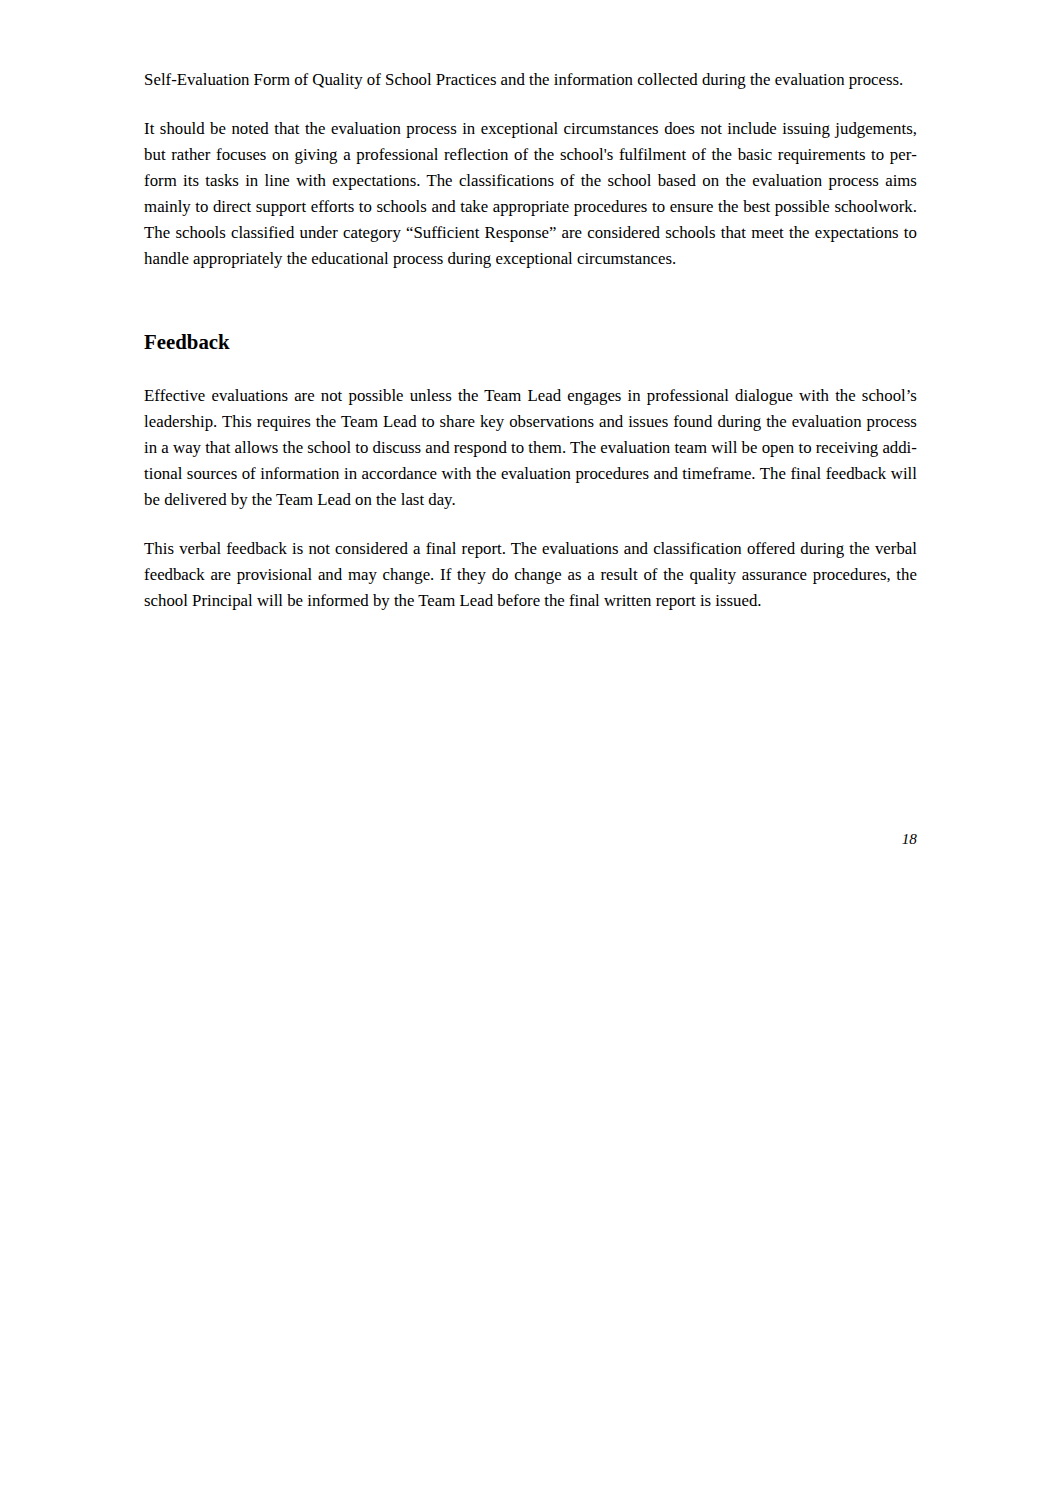Self-Evaluation Form of Quality of School Practices and the information collected during the evaluation process.
It should be noted that the evaluation process in exceptional circumstances does not include issuing judgements, but rather focuses on giving a professional reflection of the school's fulfilment of the basic requirements to perform its tasks in line with expectations. The classifications of the school based on the evaluation process aims mainly to direct support efforts to schools and take appropriate procedures to ensure the best possible schoolwork. The schools classified under category “Sufficient Response” are considered schools that meet the expectations to handle appropriately the educational process during exceptional circumstances.
Feedback
Effective evaluations are not possible unless the Team Lead engages in professional dialogue with the school’s leadership. This requires the Team Lead to share key observations and issues found during the evaluation process in a way that allows the school to discuss and respond to them. The evaluation team will be open to receiving additional sources of information in accordance with the evaluation procedures and timeframe. The final feedback will be delivered by the Team Lead on the last day.
This verbal feedback is not considered a final report. The evaluations and classification offered during the verbal feedback are provisional and may change. If they do change as a result of the quality assurance procedures, the school Principal will be informed by the Team Lead before the final written report is issued.
18